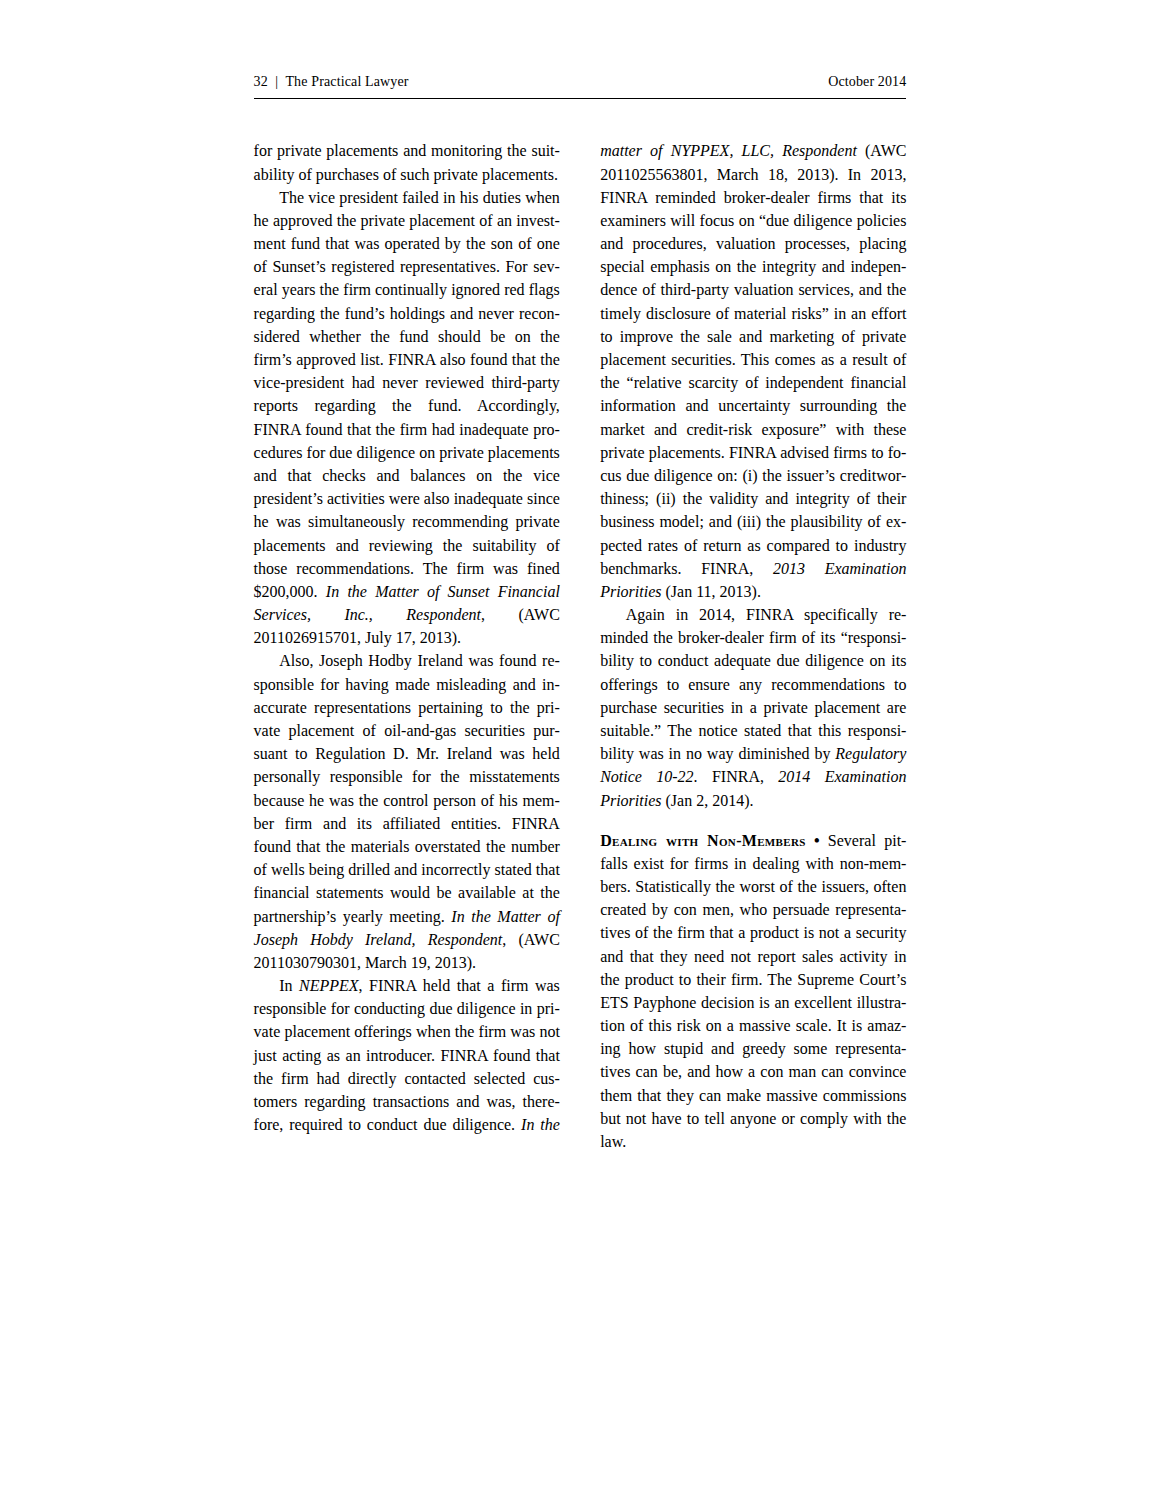32 | The Practical Lawyer October 2014
for private placements and monitoring the suitability of purchases of such private placements.
The vice president failed in his duties when he approved the private placement of an investment fund that was operated by the son of one of Sunset’s registered representatives. For several years the firm continually ignored red flags regarding the fund’s holdings and never reconsidered whether the fund should be on the firm’s approved list. FINRA also found that the vice-president had never reviewed third-party reports regarding the fund. Accordingly, FINRA found that the firm had inadequate procedures for due diligence on private placements and that checks and balances on the vice president’s activities were also inadequate since he was simultaneously recommending private placements and reviewing the suitability of those recommendations. The firm was fined $200,000. In the Matter of Sunset Financial Services, Inc., Respondent, (AWC 2011026915701, July 17, 2013).
Also, Joseph Hodby Ireland was found responsible for having made misleading and inaccurate representations pertaining to the private placement of oil-and-gas securities pursuant to Regulation D. Mr. Ireland was held personally responsible for the misstatements because he was the control person of his member firm and its affiliated entities. FINRA found that the materials overstated the number of wells being drilled and incorrectly stated that financial statements would be available at the partnership’s yearly meeting. In the Matter of Joseph Hobdy Ireland, Respondent, (AWC 2011030790301, March 19, 2013).
In NEPPEX, FINRA held that a firm was responsible for conducting due diligence in private placement offerings when the firm was not just acting as an introducer. FINRA found that the firm had directly contacted selected customers regarding transactions and was, therefore, required to conduct due diligence. In the matter of NYPPEX, LLC, Respondent (AWC 2011025563801, March 18, 2013). In 2013, FINRA reminded broker-dealer firms that its examiners will focus on “due diligence policies and procedures, valuation processes, placing special emphasis on the integrity and independence of third-party valuation services, and the timely disclosure of material risks” in an effort to improve the sale and marketing of private placement securities. This comes as a result of the “relative scarcity of independent financial information and uncertainty surrounding the market and credit-risk exposure” with these private placements. FINRA advised firms to focus due diligence on: (i) the issuer’s creditworthiness; (ii) the validity and integrity of their business model; and (iii) the plausibility of expected rates of return as compared to industry benchmarks. FINRA, 2013 Examination Priorities (Jan 11, 2013).
Again in 2014, FINRA specifically reminded the broker-dealer firm of its “responsibility to conduct adequate due diligence on its offerings to ensure any recommendations to purchase securities in a private placement are suitable.” The notice stated that this responsibility was in no way diminished by Regulatory Notice 10-22. FINRA, 2014 Examination Priorities (Jan 2, 2014).
Dealing with Non-Members • Several pitfalls exist for firms in dealing with non-members. Statistically the worst of the issuers, often created by con men, who persuade representatives of the firm that a product is not a security and that they need not report sales activity in the product to their firm. The Supreme Court’s ETS Payphone decision is an excellent illustration of this risk on a massive scale. It is amazing how stupid and greedy some representatives can be, and how a con man can convince them that they can make massive commissions but not have to tell anyone or comply with the law.